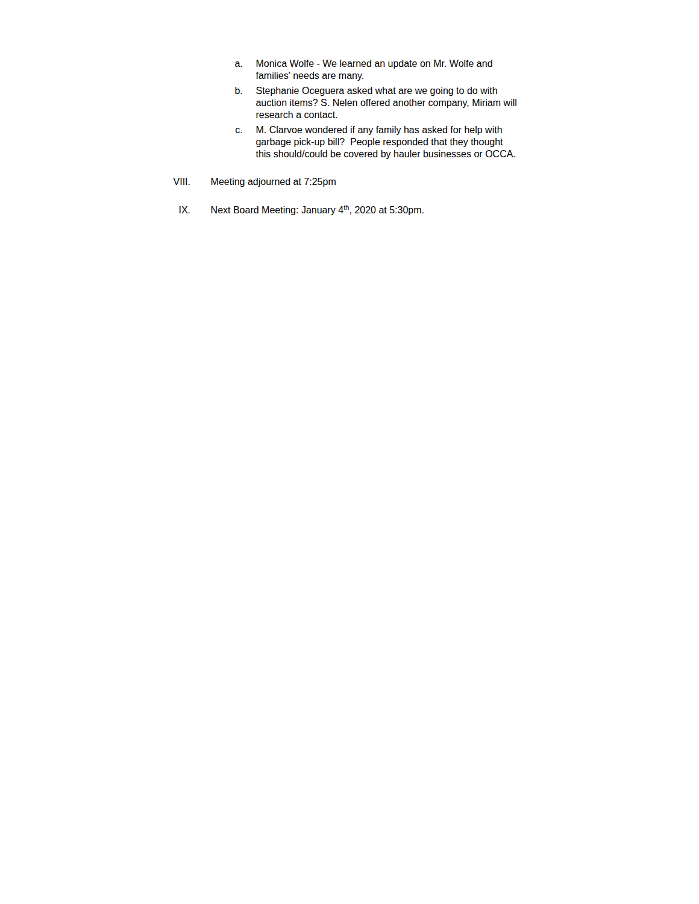Monica Wolfe - We learned an update on Mr. Wolfe and families' needs are many.
Stephanie Oceguera asked what are we going to do with auction items? S. Nelen offered another company, Miriam will research a contact.
M. Clarvoe wondered if any family has asked for help with garbage pick-up bill? People responded that they thought this should/could be covered by hauler businesses or OCCA.
VIII.
Meeting adjourned at 7:25pm
IX.
Next Board Meeting: January 4th, 2020 at 5:30pm.